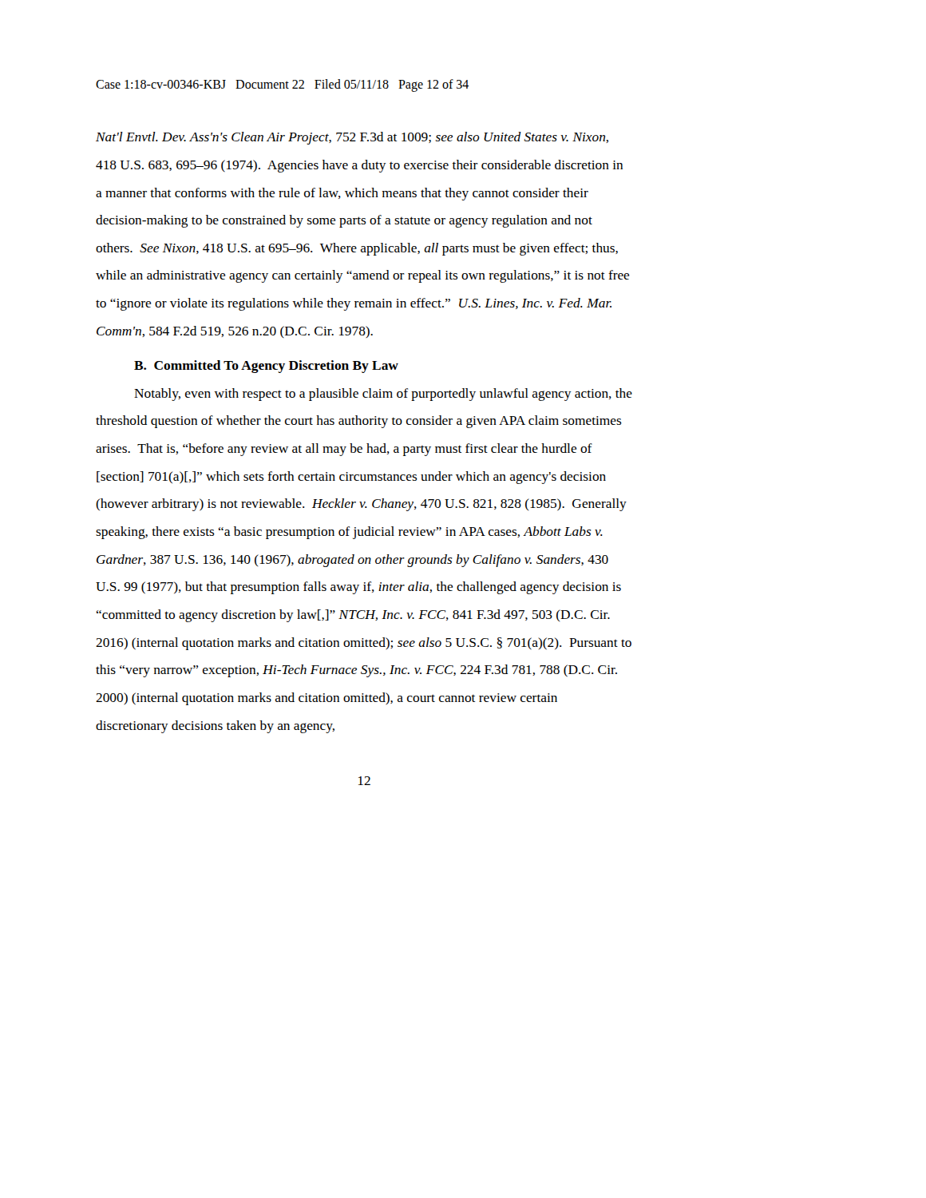Case 1:18-cv-00346-KBJ Document 22 Filed 05/11/18 Page 12 of 34
Nat'l Envtl. Dev. Ass'n's Clean Air Project, 752 F.3d at 1009; see also United States v. Nixon, 418 U.S. 683, 695–96 (1974). Agencies have a duty to exercise their considerable discretion in a manner that conforms with the rule of law, which means that they cannot consider their decision-making to be constrained by some parts of a statute or agency regulation and not others. See Nixon, 418 U.S. at 695–96. Where applicable, all parts must be given effect; thus, while an administrative agency can certainly “amend or repeal its own regulations,” it is not free to “ignore or violate its regulations while they remain in effect.” U.S. Lines, Inc. v. Fed. Mar. Comm'n, 584 F.2d 519, 526 n.20 (D.C. Cir. 1978).
B. Committed To Agency Discretion By Law
Notably, even with respect to a plausible claim of purportedly unlawful agency action, the threshold question of whether the court has authority to consider a given APA claim sometimes arises. That is, “before any review at all may be had, a party must first clear the hurdle of [section] 701(a)[,]” which sets forth certain circumstances under which an agency's decision (however arbitrary) is not reviewable. Heckler v. Chaney, 470 U.S. 821, 828 (1985). Generally speaking, there exists “a basic presumption of judicial review” in APA cases, Abbott Labs v. Gardner, 387 U.S. 136, 140 (1967), abrogated on other grounds by Califano v. Sanders, 430 U.S. 99 (1977), but that presumption falls away if, inter alia, the challenged agency decision is “committed to agency discretion by law[,]” NTCH, Inc. v. FCC, 841 F.3d 497, 503 (D.C. Cir. 2016) (internal quotation marks and citation omitted); see also 5 U.S.C. § 701(a)(2). Pursuant to this “very narrow” exception, Hi-Tech Furnace Sys., Inc. v. FCC, 224 F.3d 781, 788 (D.C. Cir. 2000) (internal quotation marks and citation omitted), a court cannot review certain discretionary decisions taken by an agency,
12